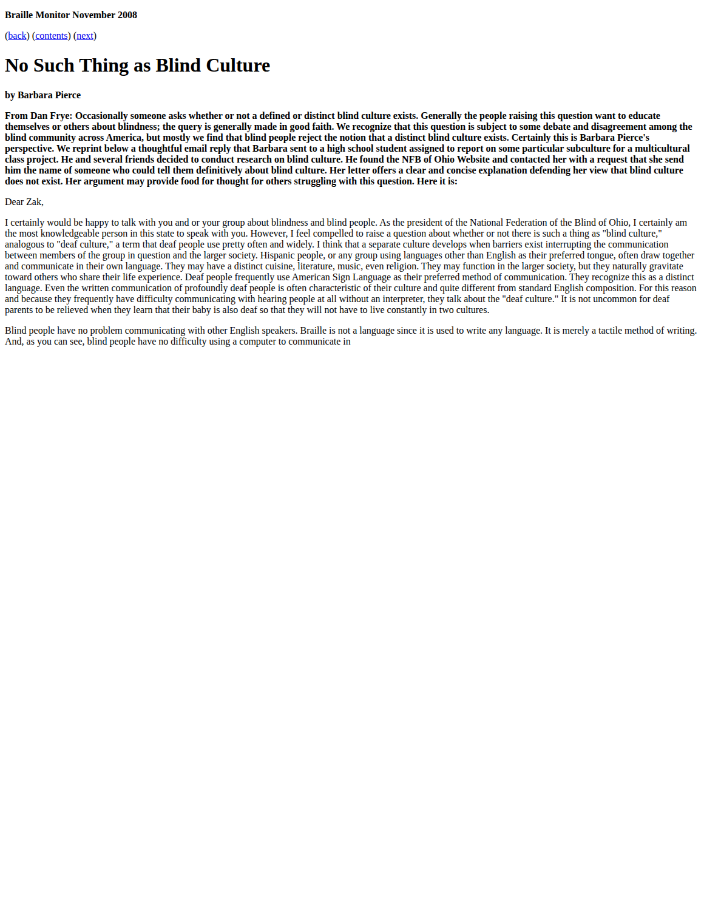Braille Monitor November 2008
(back) (contents) (next)
No Such Thing as Blind Culture
by Barbara Pierce
From Dan Frye: Occasionally someone asks whether or not a defined or distinct blind culture exists. Generally the people raising this question want to educate themselves or others about blindness; the query is generally made in good faith. We recognize that this question is subject to some debate and disagreement among the blind community across America, but mostly we find that blind people reject the notion that a distinct blind culture exists. Certainly this is Barbara Pierce's perspective. We reprint below a thoughtful email reply that Barbara sent to a high school student assigned to report on some particular subculture for a multicultural class project. He and several friends decided to conduct research on blind culture. He found the NFB of Ohio Website and contacted her with a request that she send him the name of someone who could tell them definitively about blind culture. Her letter offers a clear and concise explanation defending her view that blind culture does not exist. Her argument may provide food for thought for others struggling with this question. Here it is:
Dear Zak,
I certainly would be happy to talk with you and or your group about blindness and blind people. As the president of the National Federation of the Blind of Ohio, I certainly am the most knowledgeable person in this state to speak with you. However, I feel compelled to raise a question about whether or not there is such a thing as "blind culture," analogous to "deaf culture," a term that deaf people use pretty often and widely. I think that a separate culture develops when barriers exist interrupting the communication between members of the group in question and the larger society. Hispanic people, or any group using languages other than English as their preferred tongue, often draw together and communicate in their own language. They may have a distinct cuisine, literature, music, even religion. They may function in the larger society, but they naturally gravitate toward others who share their life experience. Deaf people frequently use American Sign Language as their preferred method of communication. They recognize this as a distinct language. Even the written communication of profoundly deaf people is often characteristic of their culture and quite different from standard English composition. For this reason and because they frequently have difficulty communicating with hearing people at all without an interpreter, they talk about the "deaf culture." It is not uncommon for deaf parents to be relieved when they learn that their baby is also deaf so that they will not have to live constantly in two cultures.
Blind people have no problem communicating with other English speakers. Braille is not a language since it is used to write any language. It is merely a tactile method of writing. And, as you can see, blind people have no difficulty using a computer to communicate in